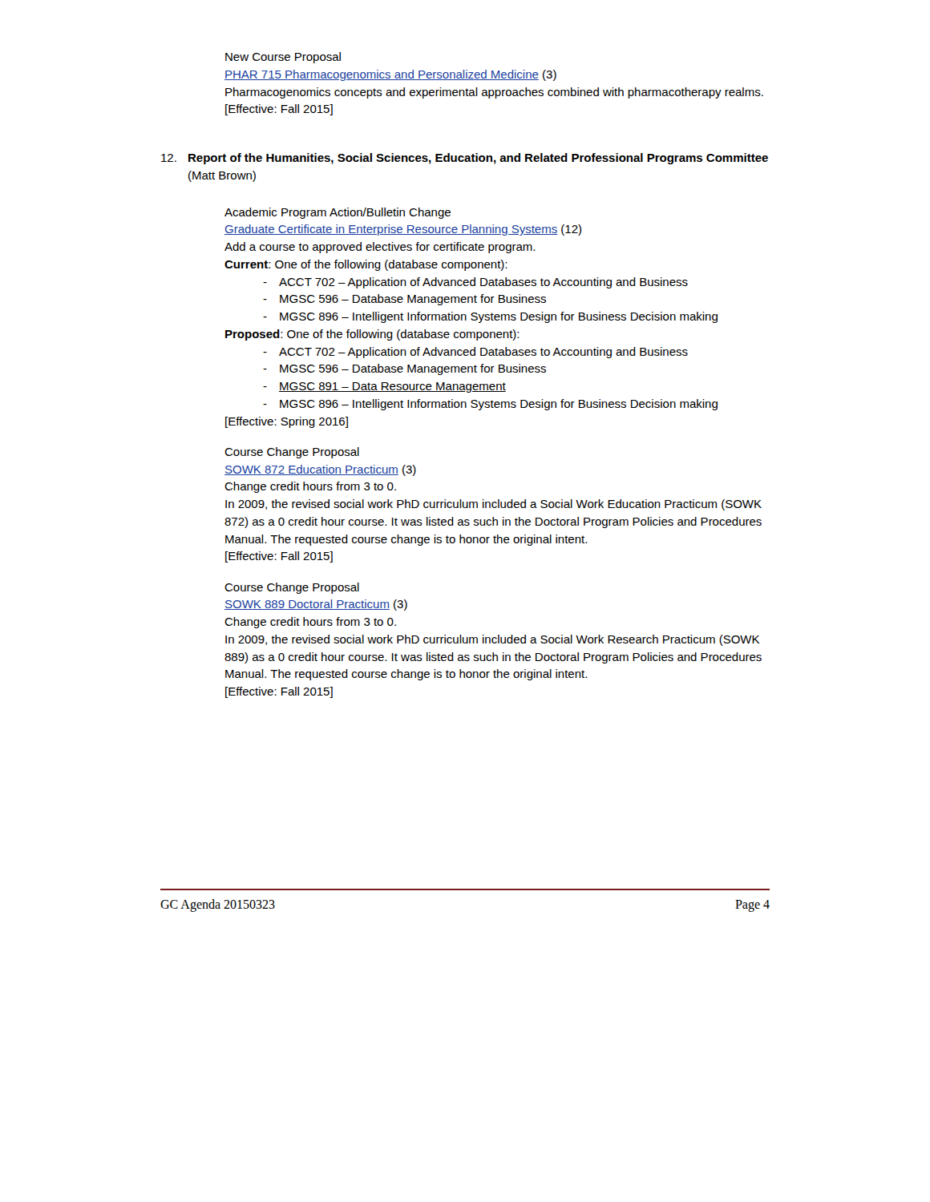New Course Proposal
PHAR 715 Pharmacogenomics and Personalized Medicine (3)
Pharmacogenomics concepts and experimental approaches combined with pharmacotherapy realms.
[Effective: Fall 2015]
12.
Report of the Humanities, Social Sciences, Education, and Related Professional Programs Committee (Matt Brown)
Academic Program Action/Bulletin Change
Graduate Certificate in Enterprise Resource Planning Systems (12)
Add a course to approved electives for certificate program.
Current: One of the following (database component):
ACCT 702 – Application of Advanced Databases to Accounting and Business
MGSC 596 – Database Management for Business
MGSC 896 – Intelligent Information Systems Design for Business Decision making
Proposed: One of the following (database component):
ACCT 702 – Application of Advanced Databases to Accounting and Business
MGSC 596 – Database Management for Business
MGSC 891 – Data Resource Management
MGSC 896 – Intelligent Information Systems Design for Business Decision making
[Effective: Spring 2016]
Course Change Proposal
SOWK 872 Education Practicum (3)
Change credit hours from 3 to 0.
In 2009, the revised social work PhD curriculum included a Social Work Education Practicum (SOWK 872) as a 0 credit hour course. It was listed as such in the Doctoral Program Policies and Procedures Manual. The requested course change is to honor the original intent.
[Effective: Fall 2015]
Course Change Proposal
SOWK 889 Doctoral Practicum (3)
Change credit hours from 3 to 0.
In 2009, the revised social work PhD curriculum included a Social Work Research Practicum (SOWK 889) as a 0 credit hour course. It was listed as such in the Doctoral Program Policies and Procedures Manual. The requested course change is to honor the original intent.
[Effective: Fall 2015]
GC Agenda 20150323
Page 4